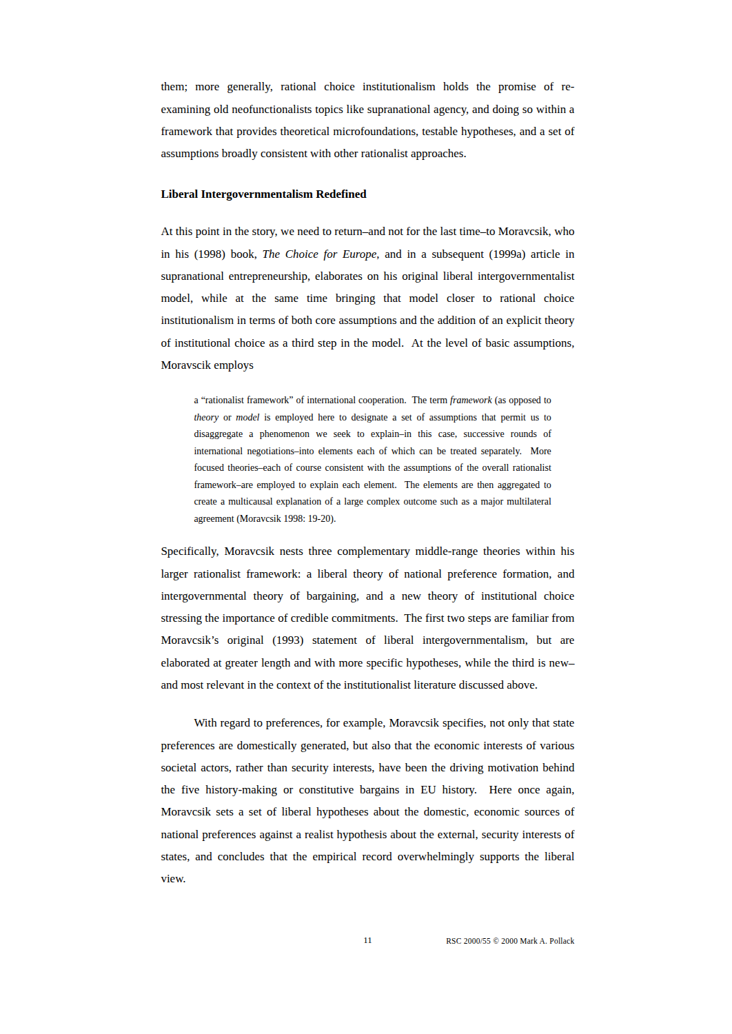them; more generally, rational choice institutionalism holds the promise of re-examining old neofunctionalists topics like supranational agency, and doing so within a framework that provides theoretical microfoundations, testable hypotheses, and a set of assumptions broadly consistent with other rationalist approaches.
Liberal Intergovernmentalism Redefined
At this point in the story, we need to return–and not for the last time–to Moravcsik, who in his (1998) book, The Choice for Europe, and in a subsequent (1999a) article in supranational entrepreneurship, elaborates on his original liberal intergovernmentalist model, while at the same time bringing that model closer to rational choice institutionalism in terms of both core assumptions and the addition of an explicit theory of institutional choice as a third step in the model. At the level of basic assumptions, Moravscik employs
a “rationalist framework” of international cooperation. The term framework (as opposed to theory or model is employed here to designate a set of assumptions that permit us to disaggregate a phenomenon we seek to explain–in this case, successive rounds of international negotiations–into elements each of which can be treated separately. More focused theories–each of course consistent with the assumptions of the overall rationalist framework–are employed to explain each element. The elements are then aggregated to create a multicausal explanation of a large complex outcome such as a major multilateral agreement (Moravcsik 1998: 19-20).
Specifically, Moravcsik nests three complementary middle-range theories within his larger rationalist framework: a liberal theory of national preference formation, and intergovernmental theory of bargaining, and a new theory of institutional choice stressing the importance of credible commitments. The first two steps are familiar from Moravcsik’s original (1993) statement of liberal intergovernmentalism, but are elaborated at greater length and with more specific hypotheses, while the third is new–and most relevant in the context of the institutionalist literature discussed above.
With regard to preferences, for example, Moravcsik specifies, not only that state preferences are domestically generated, but also that the economic interests of various societal actors, rather than security interests, have been the driving motivation behind the five history-making or constitutive bargains in EU history. Here once again, Moravcsik sets a set of liberal hypotheses about the domestic, economic sources of national preferences against a realist hypothesis about the external, security interests of states, and concludes that the empirical record overwhelmingly supports the liberal view.
11 RSC 2000/55 © 2000 Mark A. Pollack